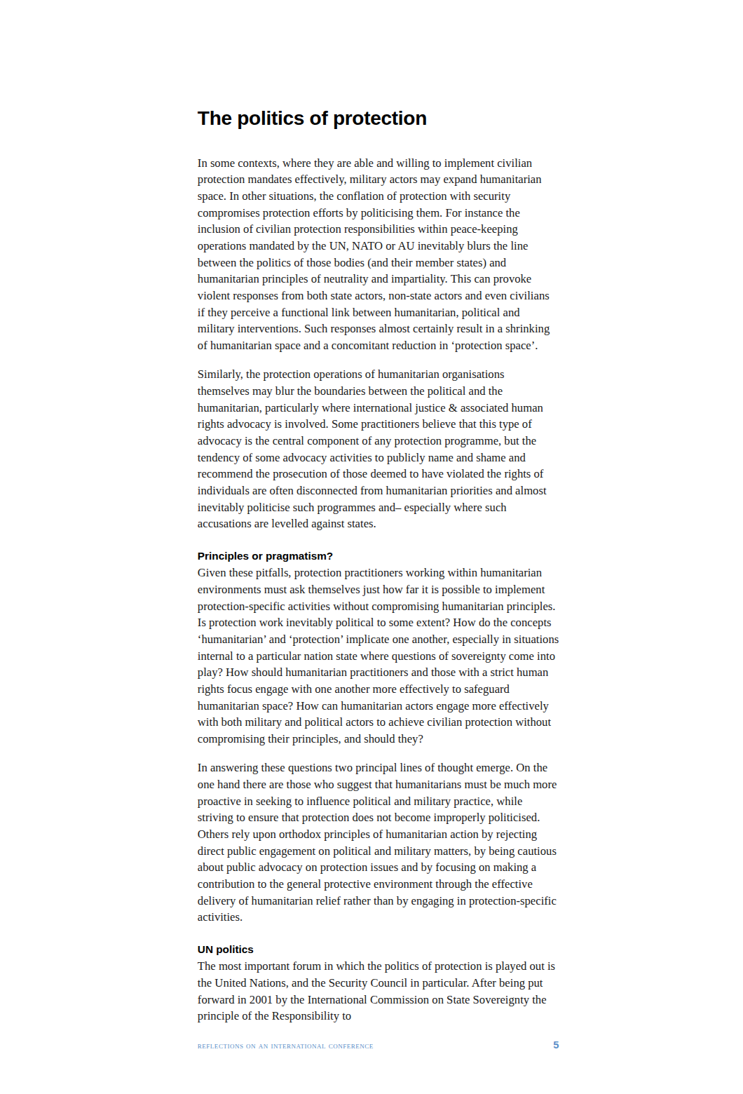The politics of protection
In some contexts, where they are able and willing to implement civilian protection mandates effectively, military actors may expand humanitarian space. In other situations, the conflation of protection with security compromises protection efforts by politicising them. For instance the inclusion of civilian protection responsibilities within peace-keeping operations mandated by the UN, NATO or AU inevitably blurs the line between the politics of those bodies (and their member states) and humanitarian principles of neutrality and impartiality. This can provoke violent responses from both state actors, non-state actors and even civilians if they perceive a functional link between humanitarian, political and military interventions. Such responses almost certainly result in a shrinking of humanitarian space and a concomitant reduction in ‘protection space’.
Similarly, the protection operations of humanitarian organisations themselves may blur the boundaries between the political and the humanitarian, particularly where international justice & associated human rights advocacy is involved. Some practitioners believe that this type of advocacy is the central component of any protection programme, but the tendency of some advocacy activities to publicly name and shame and recommend the prosecution of those deemed to have violated the rights of individuals are often disconnected from humanitarian priorities and almost inevitably politicise such programmes and– especially where such accusations are levelled against states.
Principles or pragmatism?
Given these pitfalls, protection practitioners working within humanitarian environments must ask themselves just how far it is possible to implement protection-specific activities without compromising humanitarian principles. Is protection work inevitably political to some extent? How do the concepts ‘humanitarian’ and ‘protection’ implicate one another, especially in situations internal to a particular nation state where questions of sovereignty come into play? How should humanitarian practitioners and those with a strict human rights focus engage with one another more effectively to safeguard humanitarian space? How can humanitarian actors engage more effectively with both military and political actors to achieve civilian protection without compromising their principles, and should they?
In answering these questions two principal lines of thought emerge. On the one hand there are those who suggest that humanitarians must be much more proactive in seeking to influence political and military practice, while striving to ensure that protection does not become improperly politicised. Others rely upon orthodox principles of humanitarian action by rejecting direct public engagement on political and military matters, by being cautious about public advocacy on protection issues and by focusing on making a contribution to the general protective environment through the effective delivery of humanitarian relief rather than by engaging in protection-specific activities.
UN politics
The most important forum in which the politics of protection is played out is the United Nations, and the Security Council in particular. After being put forward in 2001 by the International Commission on State Sovereignty the principle of the Responsibility to
reflections on an international conference 5